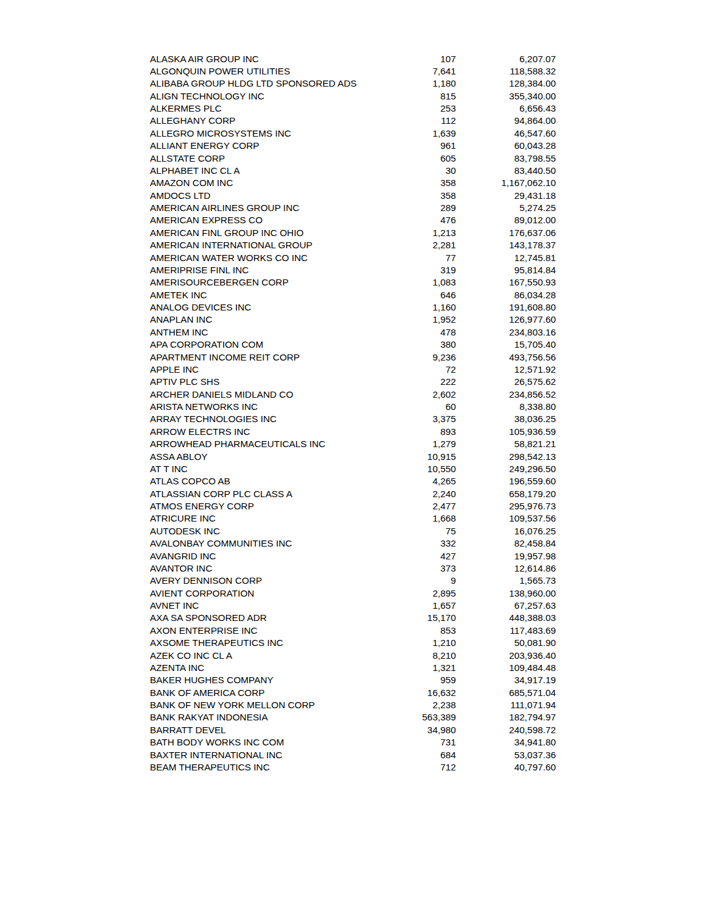| ALASKA AIR GROUP INC | 107 | 6,207.07 |
| ALGONQUIN POWER UTILITIES | 7,641 | 118,588.32 |
| ALIBABA GROUP HLDG LTD SPONSORED ADS | 1,180 | 128,384.00 |
| ALIGN TECHNOLOGY INC | 815 | 355,340.00 |
| ALKERMES PLC | 253 | 6,656.43 |
| ALLEGHANY CORP | 112 | 94,864.00 |
| ALLEGRO MICROSYSTEMS INC | 1,639 | 46,547.60 |
| ALLIANT ENERGY CORP | 961 | 60,043.28 |
| ALLSTATE CORP | 605 | 83,798.55 |
| ALPHABET INC CL A | 30 | 83,440.50 |
| AMAZON COM INC | 358 | 1,167,062.10 |
| AMDOCS LTD | 358 | 29,431.18 |
| AMERICAN AIRLINES GROUP INC | 289 | 5,274.25 |
| AMERICAN EXPRESS CO | 476 | 89,012.00 |
| AMERICAN FINL GROUP INC OHIO | 1,213 | 176,637.06 |
| AMERICAN INTERNATIONAL GROUP | 2,281 | 143,178.37 |
| AMERICAN WATER WORKS CO INC | 77 | 12,745.81 |
| AMERIPRISE FINL INC | 319 | 95,814.84 |
| AMERISOURCEBERGEN CORP | 1,083 | 167,550.93 |
| AMETEK INC | 646 | 86,034.28 |
| ANALOG DEVICES INC | 1,160 | 191,608.80 |
| ANAPLAN INC | 1,952 | 126,977.60 |
| ANTHEM INC | 478 | 234,803.16 |
| APA CORPORATION COM | 380 | 15,705.40 |
| APARTMENT INCOME REIT CORP | 9,236 | 493,756.56 |
| APPLE INC | 72 | 12,571.92 |
| APTIV PLC SHS | 222 | 26,575.62 |
| ARCHER DANIELS MIDLAND CO | 2,602 | 234,856.52 |
| ARISTA NETWORKS INC | 60 | 8,338.80 |
| ARRAY TECHNOLOGIES INC | 3,375 | 38,036.25 |
| ARROW ELECTRS INC | 893 | 105,936.59 |
| ARROWHEAD PHARMACEUTICALS INC | 1,279 | 58,821.21 |
| ASSA ABLOY | 10,915 | 298,542.13 |
| AT T INC | 10,550 | 249,296.50 |
| ATLAS COPCO AB | 4,265 | 196,559.60 |
| ATLASSIAN CORP PLC CLASS A | 2,240 | 658,179.20 |
| ATMOS ENERGY CORP | 2,477 | 295,976.73 |
| ATRICURE INC | 1,668 | 109,537.56 |
| AUTODESK INC | 75 | 16,076.25 |
| AVALONBAY COMMUNITIES INC | 332 | 82,458.84 |
| AVANGRID INC | 427 | 19,957.98 |
| AVANTOR INC | 373 | 12,614.86 |
| AVERY DENNISON CORP | 9 | 1,565.73 |
| AVIENT CORPORATION | 2,895 | 138,960.00 |
| AVNET INC | 1,657 | 67,257.63 |
| AXA SA SPONSORED ADR | 15,170 | 448,388.03 |
| AXON ENTERPRISE INC | 853 | 117,483.69 |
| AXSOME THERAPEUTICS INC | 1,210 | 50,081.90 |
| AZEK CO INC CL A | 8,210 | 203,936.40 |
| AZENTA INC | 1,321 | 109,484.48 |
| BAKER HUGHES COMPANY | 959 | 34,917.19 |
| BANK OF AMERICA CORP | 16,632 | 685,571.04 |
| BANK OF NEW YORK MELLON CORP | 2,238 | 111,071.94 |
| BANK RAKYAT INDONESIA | 563,389 | 182,794.97 |
| BARRATT DEVEL | 34,980 | 240,598.72 |
| BATH BODY WORKS INC COM | 731 | 34,941.80 |
| BAXTER INTERNATIONAL INC | 684 | 53,037.36 |
| BEAM THERAPEUTICS INC | 712 | 40,797.60 |